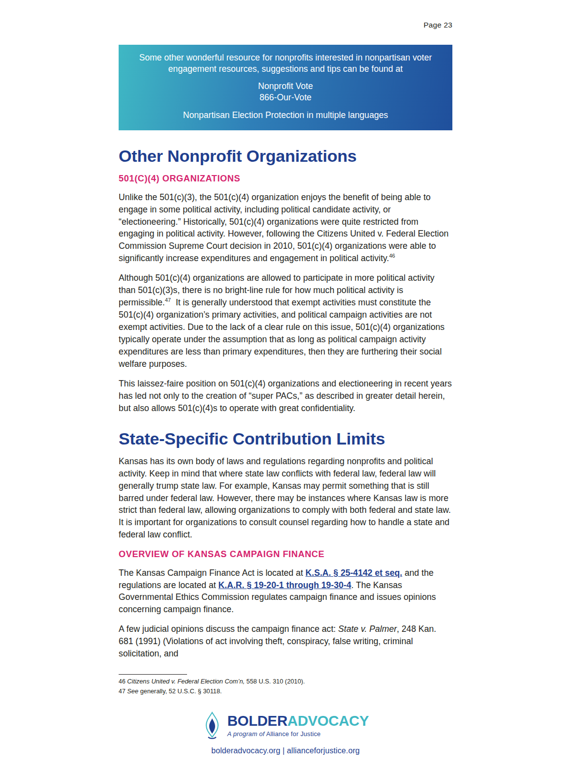Page 23
Some other wonderful resource for nonprofits interested in nonpartisan voter engagement resources, suggestions and tips can be found at
Nonprofit Vote
866-Our-Vote
Nonpartisan Election Protection in multiple languages
Other Nonprofit Organizations
501(c)(4) Organizations
Unlike the 501(c)(3), the 501(c)(4) organization enjoys the benefit of being able to engage in some political activity, including political candidate activity, or “electioneering.” Historically, 501(c)(4) organizations were quite restricted from engaging in political activity. However, following the Citizens United v. Federal Election Commission Supreme Court decision in 2010, 501(c)(4) organizations were able to significantly increase expenditures and engagement in political activity.46
Although 501(c)(4) organizations are allowed to participate in more political activity than 501(c)(3)s, there is no bright-line rule for how much political activity is permissible.47 It is generally understood that exempt activities must constitute the 501(c)(4) organization’s primary activities, and political campaign activities are not exempt activities. Due to the lack of a clear rule on this issue, 501(c)(4) organizations typically operate under the assumption that as long as political campaign activity expenditures are less than primary expenditures, then they are furthering their social welfare purposes.
This laissez-faire position on 501(c)(4) organizations and electioneering in recent years has led not only to the creation of “super PACs,” as described in greater detail herein, but also allows 501(c)(4)s to operate with great confidentiality.
State-Specific Contribution Limits
Kansas has its own body of laws and regulations regarding nonprofits and political activity. Keep in mind that where state law conflicts with federal law, federal law will generally trump state law. For example, Kansas may permit something that is still barred under federal law. However, there may be instances where Kansas law is more strict than federal law, allowing organizations to comply with both federal and state law. It is important for organizations to consult counsel regarding how to handle a state and federal law conflict.
Overview of Kansas Campaign Finance
The Kansas Campaign Finance Act is located at K.S.A. § 25-4142 et seq. and the regulations are located at K.A.R. § 19-20-1 through 19-30-4. The Kansas Governmental Ethics Commission regulates campaign finance and issues opinions concerning campaign finance.
A few judicial opinions discuss the campaign finance act: State v. Palmer, 248 Kan. 681 (1991) (Violations of act involving theft, conspiracy, false writing, criminal solicitation, and
46 Citizens United v. Federal Election Com’n, 558 U.S. 310 (2010).
47 See generally, 52 U.S.C. § 30118.
BOLDER ADVOCACY
A program of Alliance for Justice
bolderadvocacy.org | allianceforjustice.org